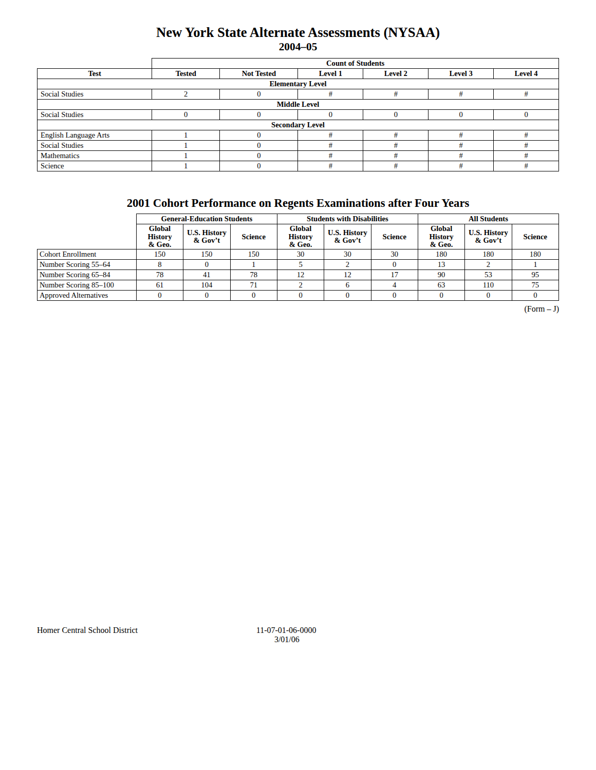New York State Alternate Assessments (NYSAA)
2004–05
| | Count of Students |
| Test | Tested | Not Tested | Level 1 | Level 2 | Level 3 | Level 4 |
| Elementary Level |
| Social Studies | 2 | 0 | # | # | # | # |
| Middle Level |
| Social Studies | 0 | 0 | 0 | 0 | 0 | 0 |
| Secondary Level |
| English Language Arts | 1 | 0 | # | # | # | # |
| Social Studies | 1 | 0 | # | # | # | # |
| Mathematics | 1 | 0 | # | # | # | # |
| Science | 1 | 0 | # | # | # | # |
2001 Cohort Performance on Regents Examinations after Four Years
| | General-Education Students | Students with Disabilities | All Students |
| | Global History & Geo. | U.S. History & Gov’t | Science | Global History & Geo. | U.S. History & Gov’t | Science | Global History & Geo. | U.S. History & Gov’t | Science |
| Cohort Enrollment | 150 | 150 | 150 | 30 | 30 | 30 | 180 | 180 | 180 |
| Number Scoring 55–64 | 8 | 0 | 1 | 5 | 2 | 0 | 13 | 2 | 1 |
| Number Scoring 65–84 | 78 | 41 | 78 | 12 | 12 | 17 | 90 | 53 | 95 |
| Number Scoring 85–100 | 61 | 104 | 71 | 2 | 6 | 4 | 63 | 110 | 75 |
| Approved Alternatives | 0 | 0 | 0 | 0 | 0 | 0 | 0 | 0 | 0 |
(Form – J)
Homer Central School District
11-07-01-06-0000
3/01/06